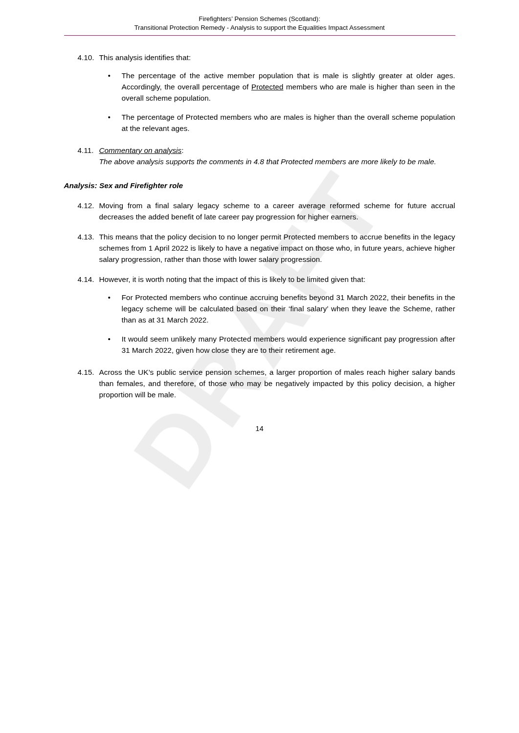DRAFT
Firefighters’ Pension Schemes (Scotland):
Transitional Protection Remedy - Analysis to support the Equalities Impact Assessment
4.10.
This analysis identifies that:
• The percentage of the active member population that is male is slightly greater at older ages. Accordingly, the overall percentage of Protected members who are male is higher than seen in the overall scheme population.
• The percentage of Protected members who are males is higher than the overall scheme population at the relevant ages.
4.11.
Commentary on analysis:
The above analysis supports the comments in 4.8 that Protected members are more likely to be male.
Analysis: Sex and Firefighter role
4.12.
Moving from a final salary legacy scheme to a career average reformed scheme for future accrual decreases the added benefit of late career pay progression for higher earners.
4.13.
This means that the policy decision to no longer permit Protected members to accrue benefits in the legacy schemes from 1 April 2022 is likely to have a negative impact on those who, in future years, achieve higher salary progression, rather than those with lower salary progression.
4.14.
However, it is worth noting that the impact of this is likely to be limited given that:
• For Protected members who continue accruing benefits beyond 31 March 2022, their benefits in the legacy scheme will be calculated based on their ‘final salary’ when they leave the Scheme, rather than as at 31 March 2022.
• It would seem unlikely many Protected members would experience significant pay progression after 31 March 2022, given how close they are to their retirement age.
4.15.
Across the UK’s public service pension schemes, a larger proportion of males reach higher salary bands than females, and therefore, of those who may be negatively impacted by this policy decision, a higher proportion will be male.
14